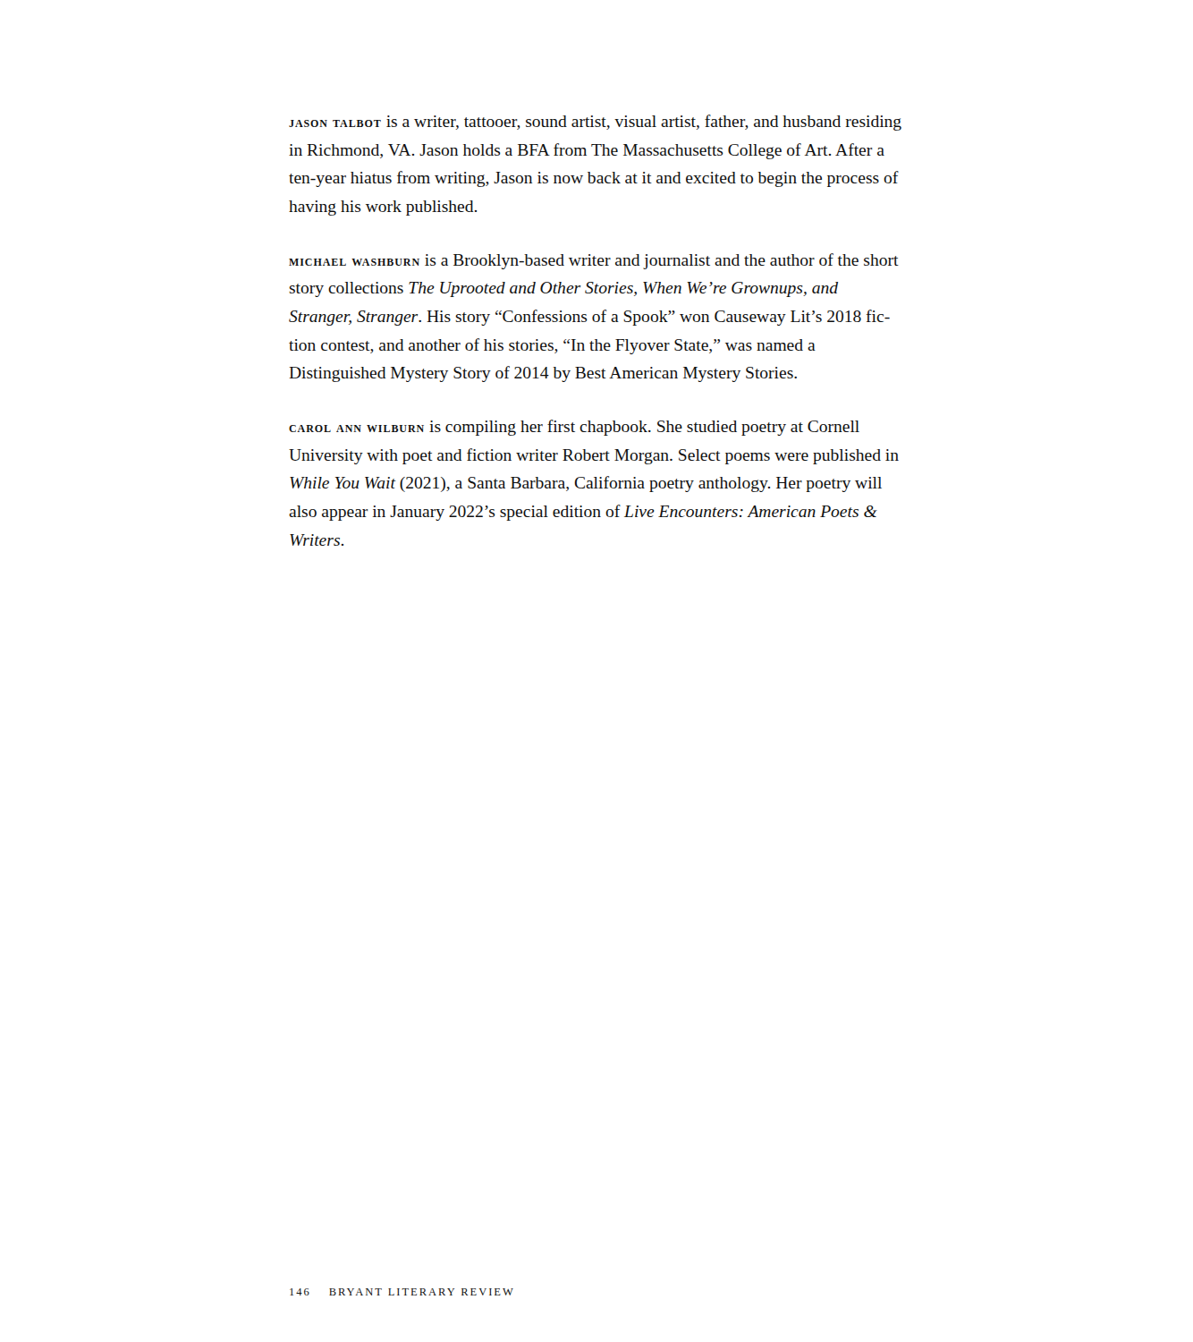Jason Talbot is a writer, tattooer, sound artist, visual artist, father, and husband residing in Richmond, VA. Jason holds a BFA from The Massachusetts College of Art. After a ten-year hiatus from writing, Jason is now back at it and excited to begin the process of having his work published.
Michael Washburn is a Brooklyn-based writer and journalist and the author of the short story collections The Uprooted and Other Stories, When We’re Grownups, and Stranger, Stranger. His story “Confessions of a Spook” won Causeway Lit’s 2018 fiction contest, and another of his stories, “In the Flyover State,” was named a Distinguished Mystery Story of 2014 by Best American Mystery Stories.
Carol Ann Wilburn is compiling her first chapbook. She studied poetry at Cornell University with poet and fiction writer Robert Morgan. Select poems were published in While You Wait (2021), a Santa Barbara, California poetry anthology. Her poetry will also appear in January 2022’s special edition of Live Encounters: American Poets & Writers.
146 Bryant Literary Review